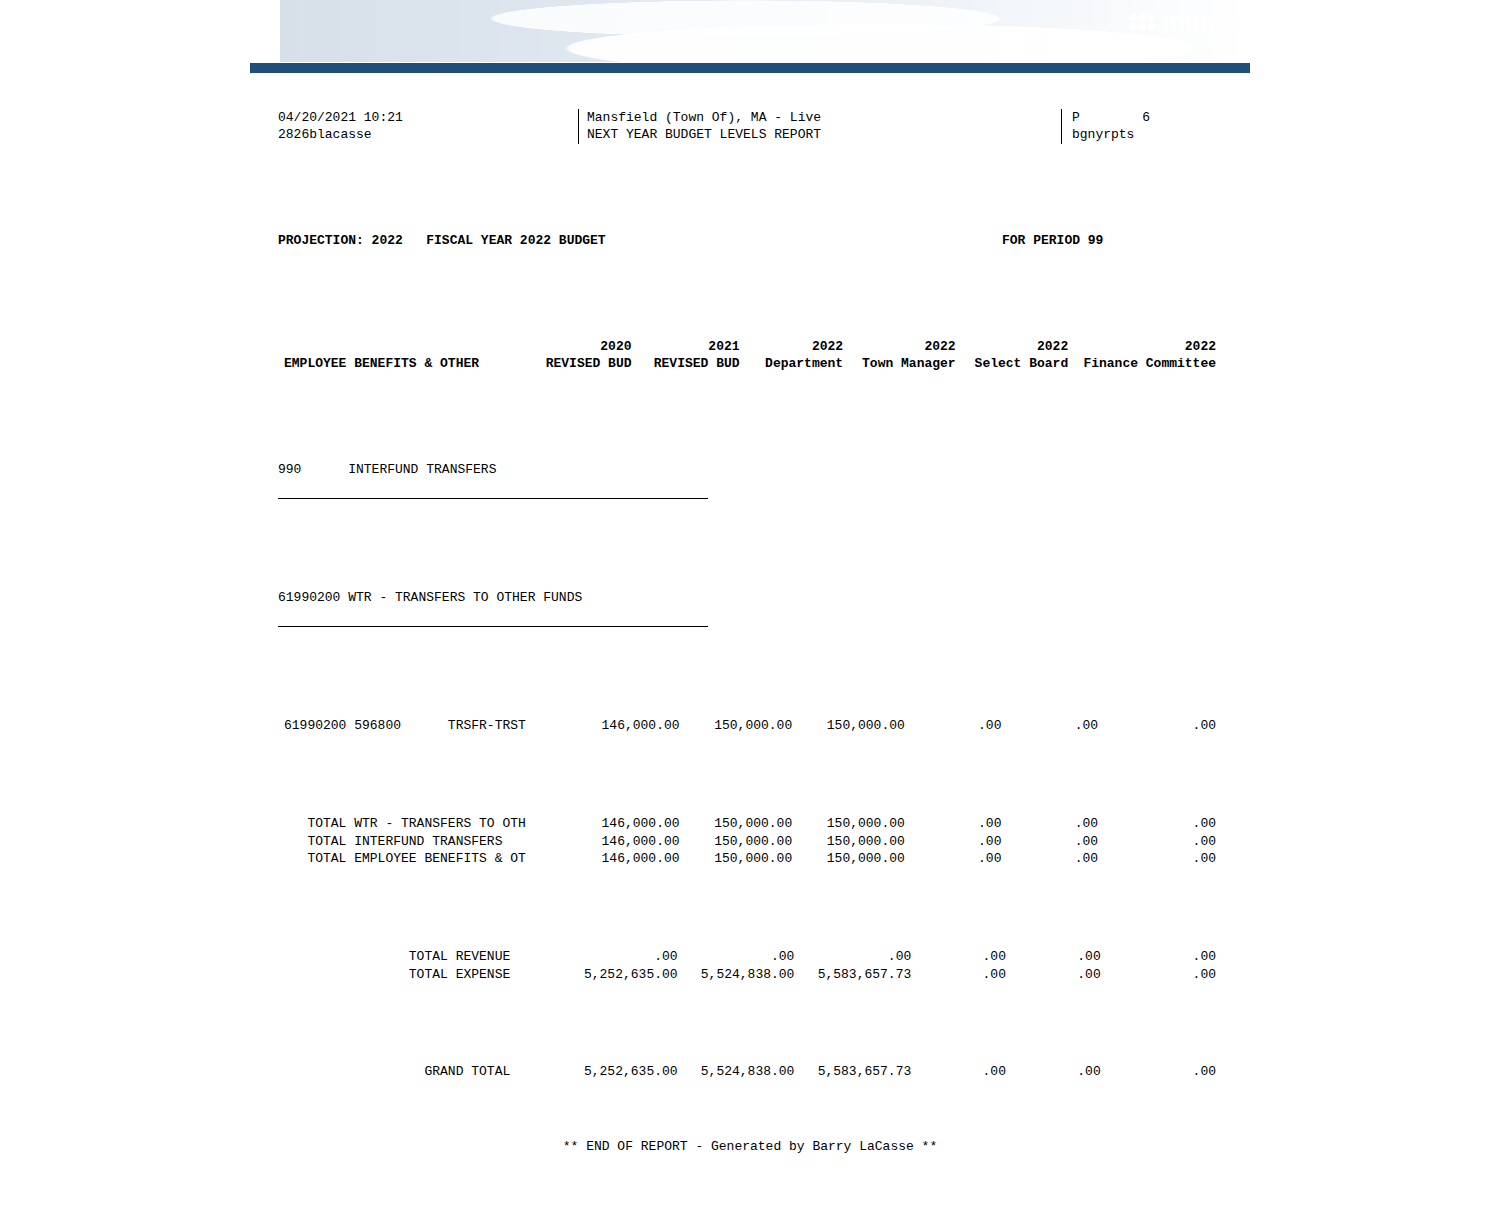munis a tyler erp solution
04/20/2021 10:21 2826blacasse
Mansfield (Town Of), MA - Live NEXT YEAR BUDGET LEVELS REPORT
P 6 bgnyrpts
PROJECTION: 2022 FISCAL YEAR 2022 BUDGET
FOR PERIOD 99
| | 2020 | 2021 | 2022 | 2022 | 2022 | 2022 |
| EMPLOYEE BENEFITS & OTHER | REVISED BUD | REVISED BUD | Department | Town Manager | Select Board | Finance Committee |
990 INTERFUND TRANSFERS
61990200 WTR - TRANSFERS TO OTHER FUNDS
| 61990200 596800 TRSFR-TRST | 146,000.00 | 150,000.00 | 150,000.00 | .00 | .00 | .00 |
| TOTAL WTR - TRANSFERS TO OTH | 146,000.00 | 150,000.00 | 150,000.00 | .00 | .00 | .00 |
| TOTAL INTERFUND TRANSFERS | 146,000.00 | 150,000.00 | 150,000.00 | .00 | .00 | .00 |
| TOTAL EMPLOYEE BENEFITS & OT | 146,000.00 | 150,000.00 | 150,000.00 | .00 | .00 | .00 |
| TOTAL REVENUE | .00 | .00 | .00 | .00 | .00 | .00 |
| TOTAL EXPENSE | 5,252,635.00 | 5,524,838.00 | 5,583,657.73 | .00 | .00 | .00 |
| GRAND TOTAL | 5,252,635.00 | 5,524,838.00 | 5,583,657.73 | .00 | .00 | .00 |
** END OF REPORT - Generated by Barry LaCasse **